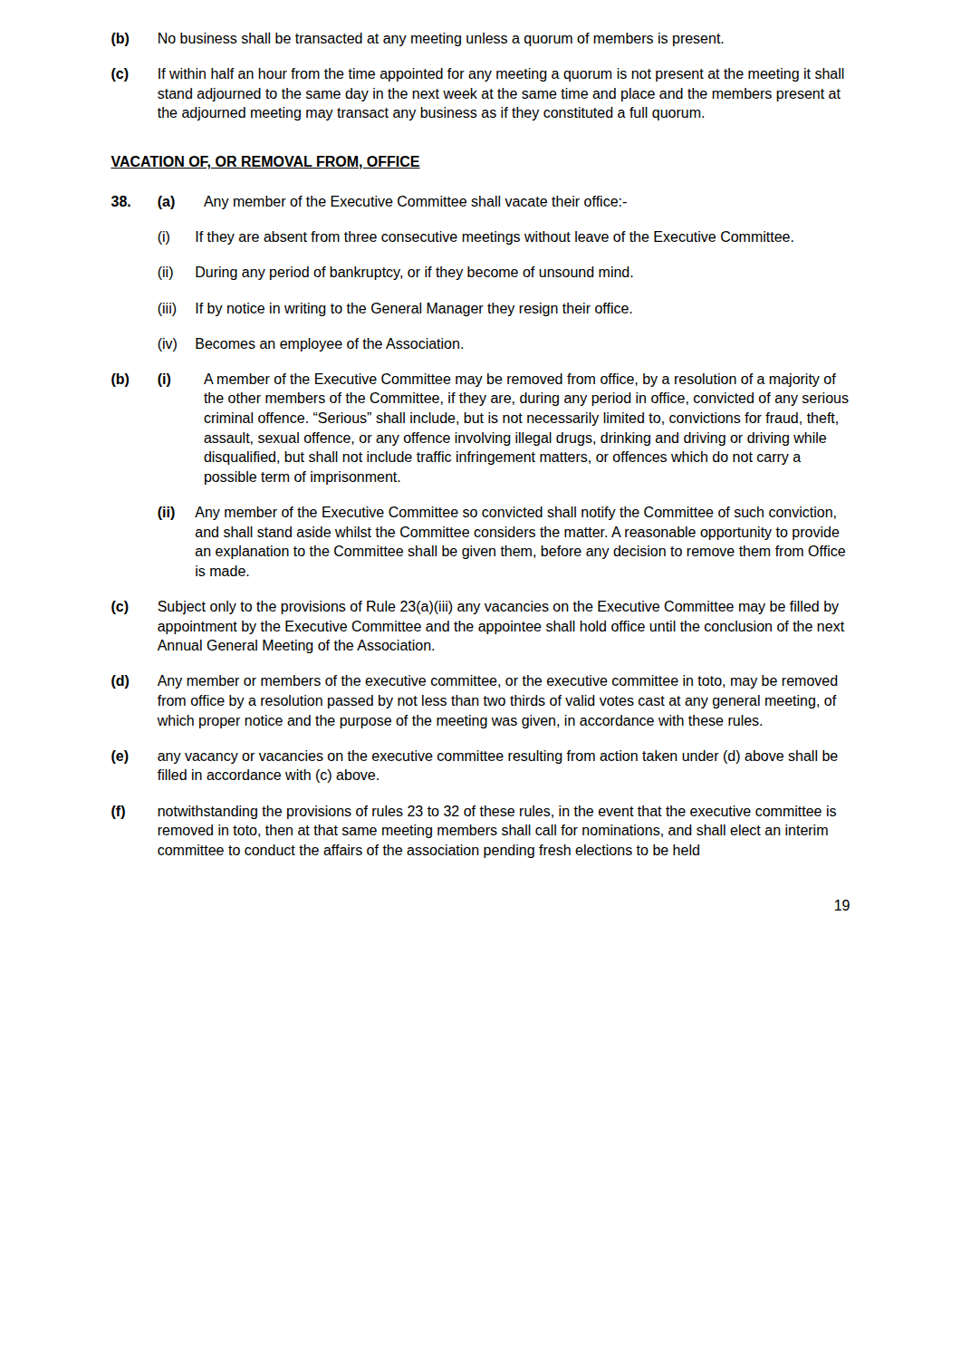(b)
No business shall be transacted at any meeting unless a quorum of members is present.
(c)
If within half an hour from the time appointed for any meeting a quorum is not present at the meeting it shall stand adjourned to the same day in the next week at the same time and place and the members present at the adjourned meeting may transact any business as if they constituted a full quorum.
VACATION OF, OR REMOVAL FROM, OFFICE
38.
(a)
Any member of the Executive Committee shall vacate their office:-
(i)
If they are absent from three consecutive meetings without leave of the Executive Committee.
(ii)
During any period of bankruptcy, or if they become of unsound mind.
(iii)
If by notice in writing to the General Manager they resign their office.
(iv)
Becomes an employee of the Association.
(b)
(i)
A member of the Executive Committee may be removed from office, by a resolution of a majority of the other members of the Committee, if they are, during any period in office, convicted of any serious criminal offence. “Serious” shall include, but is not necessarily limited to, convictions for fraud, theft, assault, sexual offence, or any offence involving illegal drugs, drinking and driving or driving while disqualified, but shall not include traffic infringement matters, or offences which do not carry a possible term of imprisonment.
(ii)
Any member of the Executive Committee so convicted shall notify the Committee of such conviction, and shall stand aside whilst the Committee considers the matter. A reasonable opportunity to provide an explanation to the Committee shall be given them, before any decision to remove them from Office is made.
(c)
Subject only to the provisions of Rule 23(a)(iii) any vacancies on the Executive Committee may be filled by appointment by the Executive Committee and the appointee shall hold office until the conclusion of the next Annual General Meeting of the Association.
(d)
Any member or members of the executive committee, or the executive committee in toto, may be removed from office by a resolution passed by not less than two thirds of valid votes cast at any general meeting, of which proper notice and the purpose of the meeting was given, in accordance with these rules.
(e)
any vacancy or vacancies on the executive committee resulting from action taken under (d) above shall be filled in accordance with (c) above.
(f)
notwithstanding the provisions of rules 23 to 32 of these rules, in the event that the executive committee is removed in toto, then at that same meeting members shall call for nominations, and shall elect an interim committee to conduct the affairs of the association pending fresh elections to be held
19